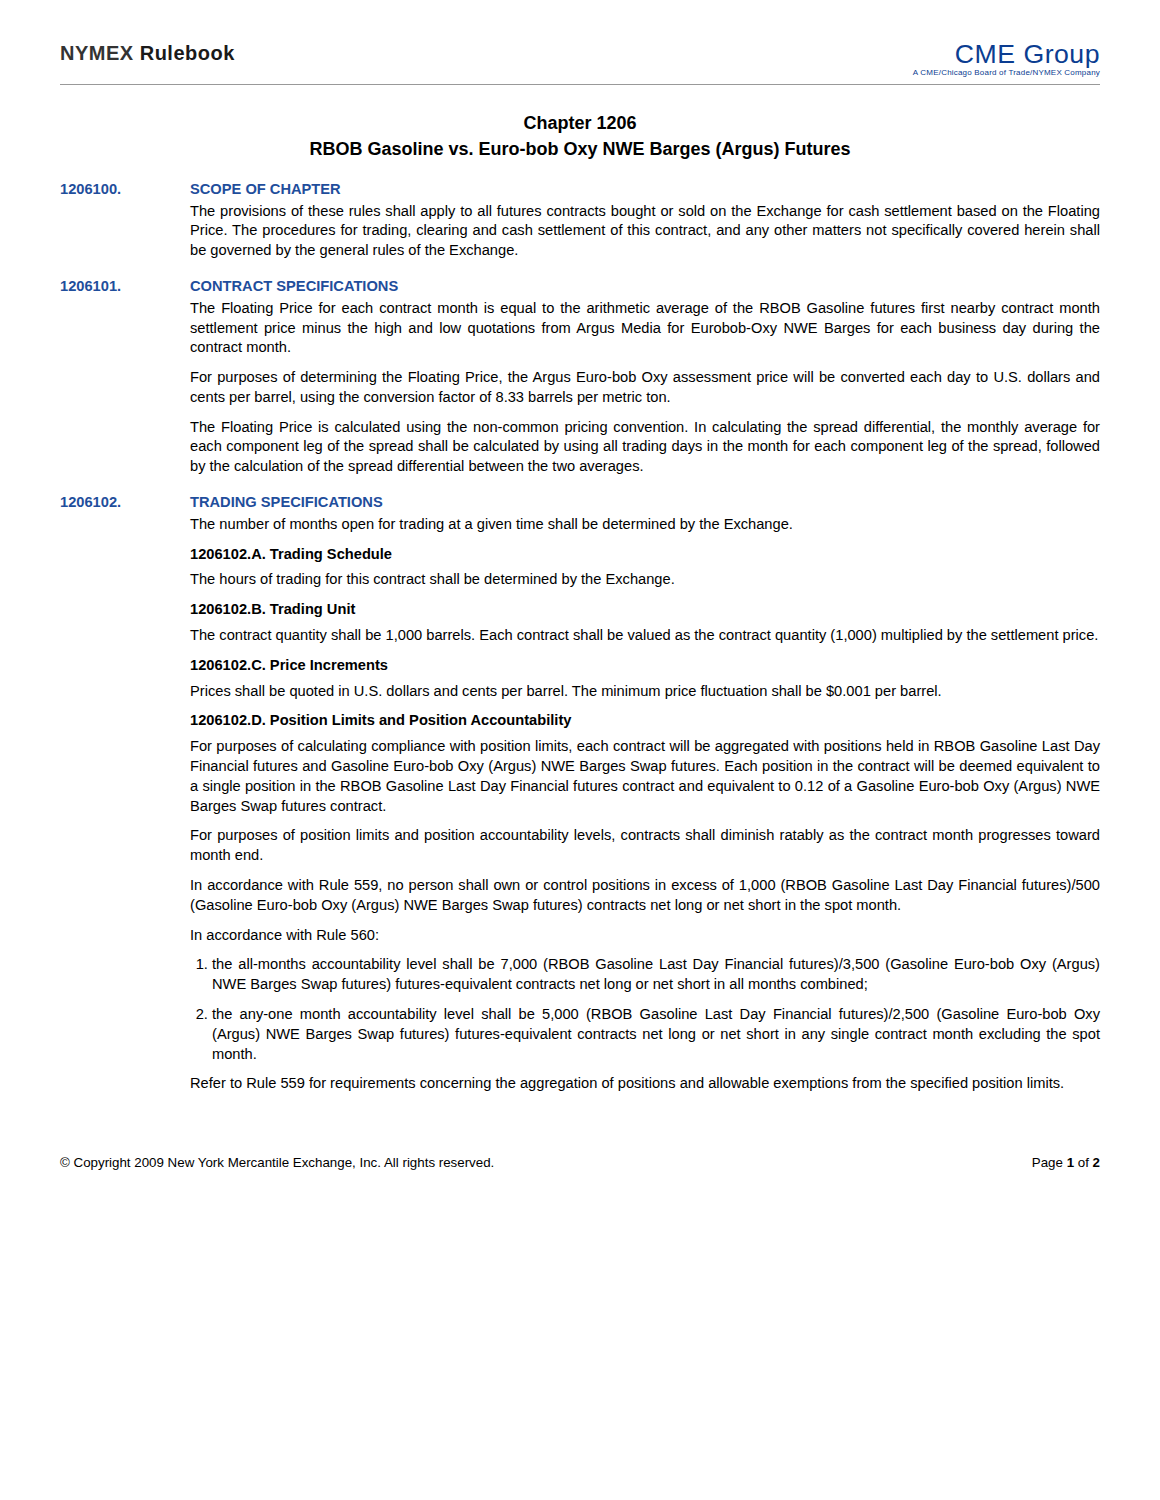NYMEX Rulebook
CME Group
A CME/Chicago Board of Trade/NYMEX Company
Chapter 1206
RBOB Gasoline vs. Euro-bob Oxy NWE Barges (Argus) Futures
1206100.
Scope of Chapter
The provisions of these rules shall apply to all futures contracts bought or sold on the Exchange for cash settlement based on the Floating Price. The procedures for trading, clearing and cash settlement of this contract, and any other matters not specifically covered herein shall be governed by the general rules of the Exchange.
1206101.
Contract Specifications
The Floating Price for each contract month is equal to the arithmetic average of the RBOB Gasoline futures first nearby contract month settlement price minus the high and low quotations from Argus Media for Eurobob-Oxy NWE Barges for each business day during the contract month.
For purposes of determining the Floating Price, the Argus Euro-bob Oxy assessment price will be converted each day to U.S. dollars and cents per barrel, using the conversion factor of 8.33 barrels per metric ton.
The Floating Price is calculated using the non-common pricing convention. In calculating the spread differential, the monthly average for each component leg of the spread shall be calculated by using all trading days in the month for each component leg of the spread, followed by the calculation of the spread differential between the two averages.
1206102.
Trading Specifications
The number of months open for trading at a given time shall be determined by the Exchange.
1206102.A. Trading Schedule
The hours of trading for this contract shall be determined by the Exchange.
1206102.B. Trading Unit
The contract quantity shall be 1,000 barrels. Each contract shall be valued as the contract quantity (1,000) multiplied by the settlement price.
1206102.C. Price Increments
Prices shall be quoted in U.S. dollars and cents per barrel. The minimum price fluctuation shall be $0.001 per barrel.
1206102.D. Position Limits and Position Accountability
For purposes of calculating compliance with position limits, each contract will be aggregated with positions held in RBOB Gasoline Last Day Financial futures and Gasoline Euro-bob Oxy (Argus) NWE Barges Swap futures. Each position in the contract will be deemed equivalent to a single position in the RBOB Gasoline Last Day Financial futures contract and equivalent to 0.12 of a Gasoline Euro-bob Oxy (Argus) NWE Barges Swap futures contract.
For purposes of position limits and position accountability levels, contracts shall diminish ratably as the contract month progresses toward month end.
In accordance with Rule 559, no person shall own or control positions in excess of 1,000 (RBOB Gasoline Last Day Financial futures)/500 (Gasoline Euro-bob Oxy (Argus) NWE Barges Swap futures) contracts net long or net short in the spot month.
In accordance with Rule 560:
the all-months accountability level shall be 7,000 (RBOB Gasoline Last Day Financial futures)/3,500 (Gasoline Euro-bob Oxy (Argus) NWE Barges Swap futures) futures-equivalent contracts net long or net short in all months combined;
the any-one month accountability level shall be 5,000 (RBOB Gasoline Last Day Financial futures)/2,500 (Gasoline Euro-bob Oxy (Argus) NWE Barges Swap futures) futures-equivalent contracts net long or net short in any single contract month excluding the spot month.
Refer to Rule 559 for requirements concerning the aggregation of positions and allowable exemptions from the specified position limits.
© Copyright 2009 New York Mercantile Exchange, Inc. All rights reserved.
Page 1 of 2